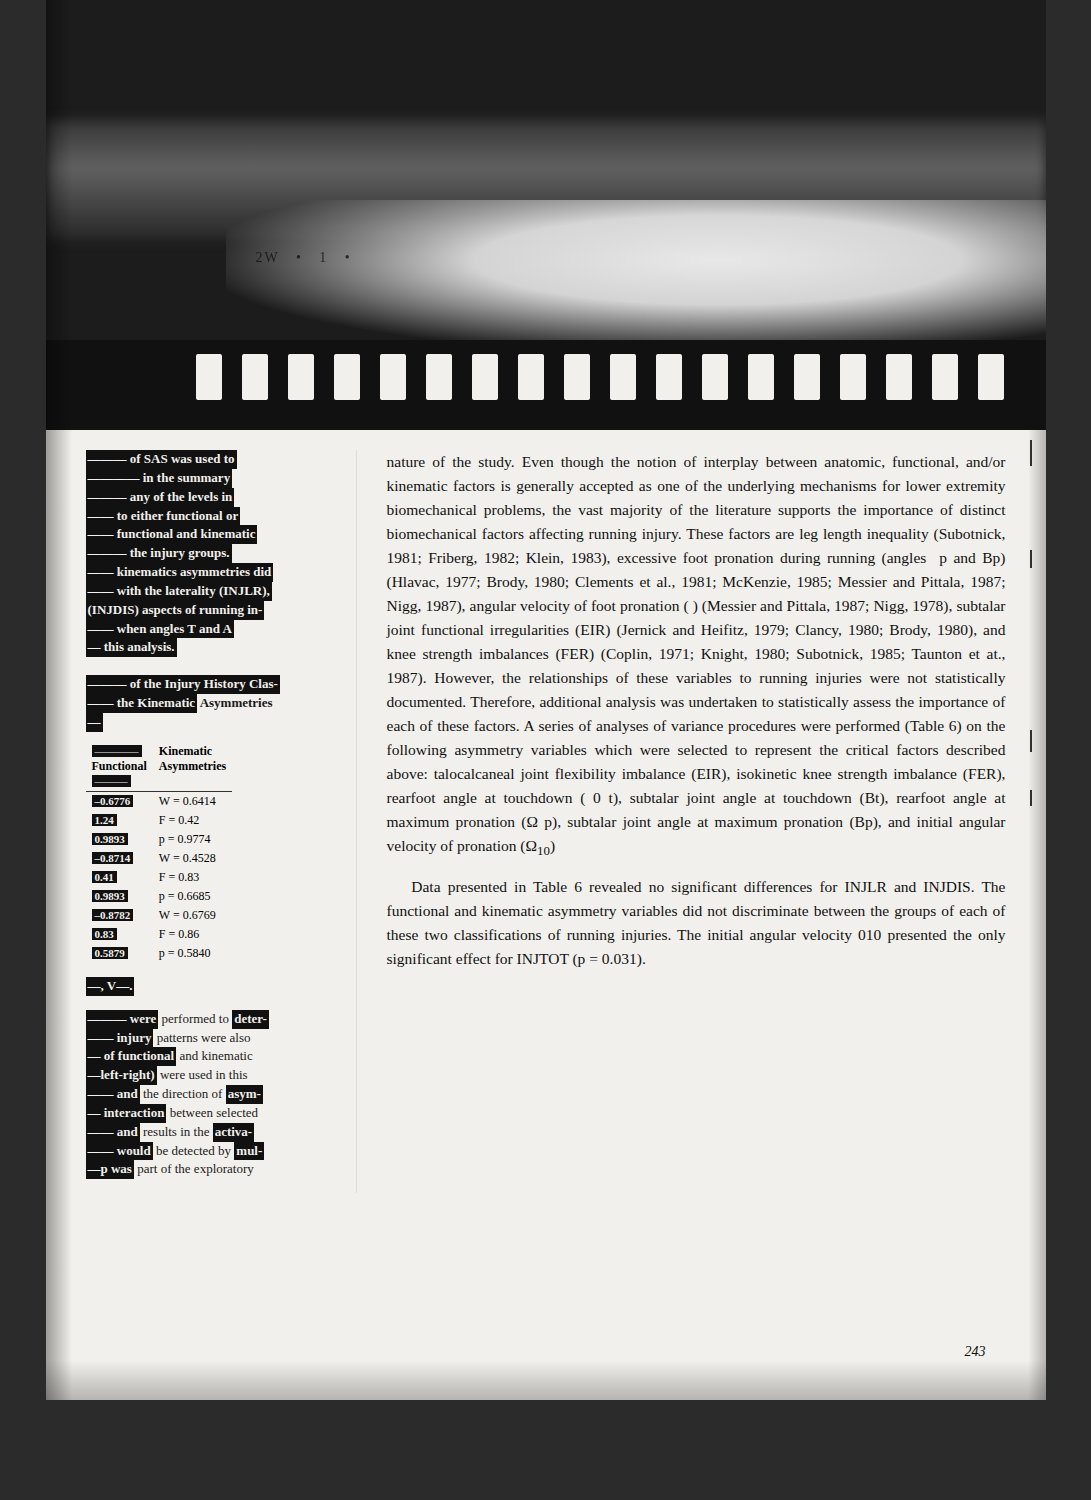2W • 1 •
——— of SAS was used to
———— in the summary
——— any of the levels in
—— to either functional or
—— functional and kinematic
——— the injury groups.
—— kinematics asymmetries did
—— with the laterality (INJLR),
(INJDIS) aspects of running in-
—— when angles T and A
— this analysis.
——— of the Injury History Clas-
—— the Kinematic Asymmetries
—
| ———— Functional ——— | Kinematic Asymmetries |
| --- | --- |
| –0.6776 | W = 0.6414 |
| 1.24 | F = 0.42 |
| 0.9893 | p = 0.9774 |
| –0.8714 | W = 0.4528 |
| 0.41 | F = 0.83 |
| 0.9893 | p = 0.6685 |
| –0.8782 | W = 0.6769 |
| 0.83 | F = 0.86 |
| 0.5879 | p = 0.5840 |
—, V—.
——— were performed to deter-
—— injury patterns were also
— of functional and kinematic
—left-right) were used in this
—— and the direction of asym-
— interaction between selected
—— and results in the activa-
—— would be detected by mul-
—p was part of the exploratory
nature of the study. Even though the notion of interplay between anatomic, functional, and/or kinematic factors is generally accepted as one of the underlying mechanisms for lower extremity biomechanical problems, the vast majority of the literature supports the importance of distinct biomechanical factors affecting running injury. These factors are leg length inequality (Subotnick, 1981; Friberg, 1982; Klein, 1983), excessive foot pronation during running (angles p and Bp) (Hlavac, 1977; Brody, 1980; Clements et al., 1981; McKenzie, 1985; Messier and Pittala, 1987; Nigg, 1987), angular velocity of foot pronation ( ) (Messier and Pittala, 1987; Nigg, 1978), subtalar joint functional irregularities (EIR) (Jernick and Heifitz, 1979; Clancy, 1980; Brody, 1980), and knee strength imbalances (FER) (Coplin, 1971; Knight, 1980; Subotnick, 1985; Taunton et at., 1987). However, the relationships of these variables to running injuries were not statistically documented. Therefore, additional analysis was undertaken to statistically assess the importance of each of these factors. A series of analyses of variance procedures were performed (Table 6) on the following asymmetry variables which were selected to represent the critical factors described above: talocalcaneal joint flexibility imbalance (EIR), isokinetic knee strength imbalance (FER), rearfoot angle at touchdown ( 0 t), subtalar joint angle at touchdown (Bt), rearfoot angle at maximum pronation (Ω p), subtalar joint angle at maximum pronation (Bp), and initial angular velocity of pronation (Ω10)
Data presented in Table 6 revealed no significant differences for INJLR and INJDIS. The functional and kinematic asymmetry variables did not discriminate between the groups of each of these two classifications of running injuries. The initial angular velocity 010 presented the only significant effect for INJTOT (p = 0.031).
243